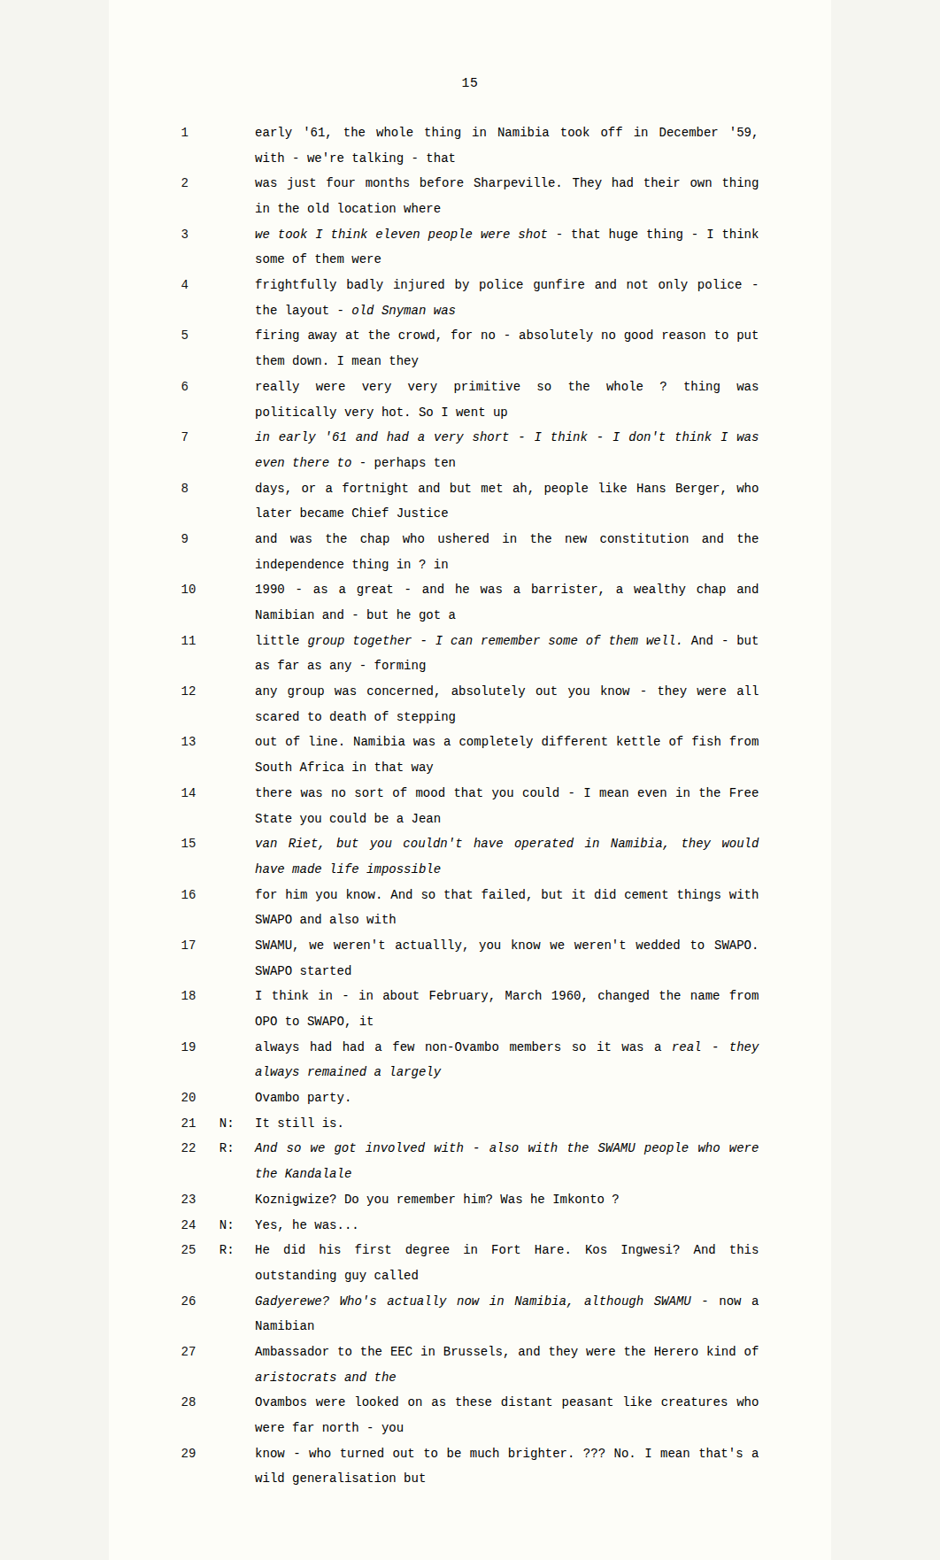15
| 1 | | early '61, the whole thing in Namibia took off in December '59, with - we're talking - that |
| 2 | | was just four months before Sharpeville. They had their own thing in the old location where |
| 3 | | we took I think eleven people were shot - that huge thing - I think some of them were |
| 4 | | frightfully badly injured by police gunfire and not only police - the layout - old Snyman was |
| 5 | | firing away at the crowd, for no - absolutely no good reason to put them down. I mean they |
| 6 | | really were very very primitive so the whole ? thing was politically very hot. So I went up |
| 7 | | in early '61 and had a very short - I think - I don't think I was even there to - perhaps ten |
| 8 | | days, or a fortnight and but met ah, people like Hans Berger, who later became Chief Justice |
| 9 | | and was the chap who ushered in the new constitution and the independence thing in ? in |
| 10 | | 1990 - as a great - and he was a barrister, a wealthy chap and Namibian and - but he got a |
| 11 | | little group together - I can remember some of them well. And - but as far as any - forming |
| 12 | | any group was concerned, absolutely out you know - they were all scared to death of stepping |
| 13 | | out of line. Namibia was a completely different kettle of fish from South Africa in that way |
| 14 | | there was no sort of mood that you could - I mean even in the Free State you could be a Jean |
| 15 | | van Riet, but you couldn't have operated in Namibia, they would have made life impossible |
| 16 | | for him you know. And so that failed, but it did cement things with SWAPO and also with |
| 17 | | SWAMU, we weren't actuallly, you know we weren't wedded to SWAPO. SWAPO started |
| 18 | | I think in - in about February, March 1960, changed the name from OPO to SWAPO, it |
| 19 | | always had had a few non-Ovambo members so it was a real - they always remained a largely |
| 20 | | Ovambo party. |
| 21 | N: | It still is. |
| 22 | R: | And so we got involved with - also with the SWAMU people who were the Kandalale |
| 23 | | Koznigwize? Do you remember him? Was he Imkonto ? |
| 24 | N: | Yes, he was... |
| 25 | R: | He did his first degree in Fort Hare. Kos Ingwesi? And this outstanding guy called |
| 26 | | Gadyerewe? Who's actually now in Namibia, although SWAMU - now a Namibian |
| 27 | | Ambassador to the EEC in Brussels, and they were the Herero kind of aristocrats and the |
| 28 | | Ovambos were looked on as these distant peasant like creatures who were far north - you |
| 29 | | know - who turned out to be much brighter. ??? No. I mean that's a wild generalisation but |